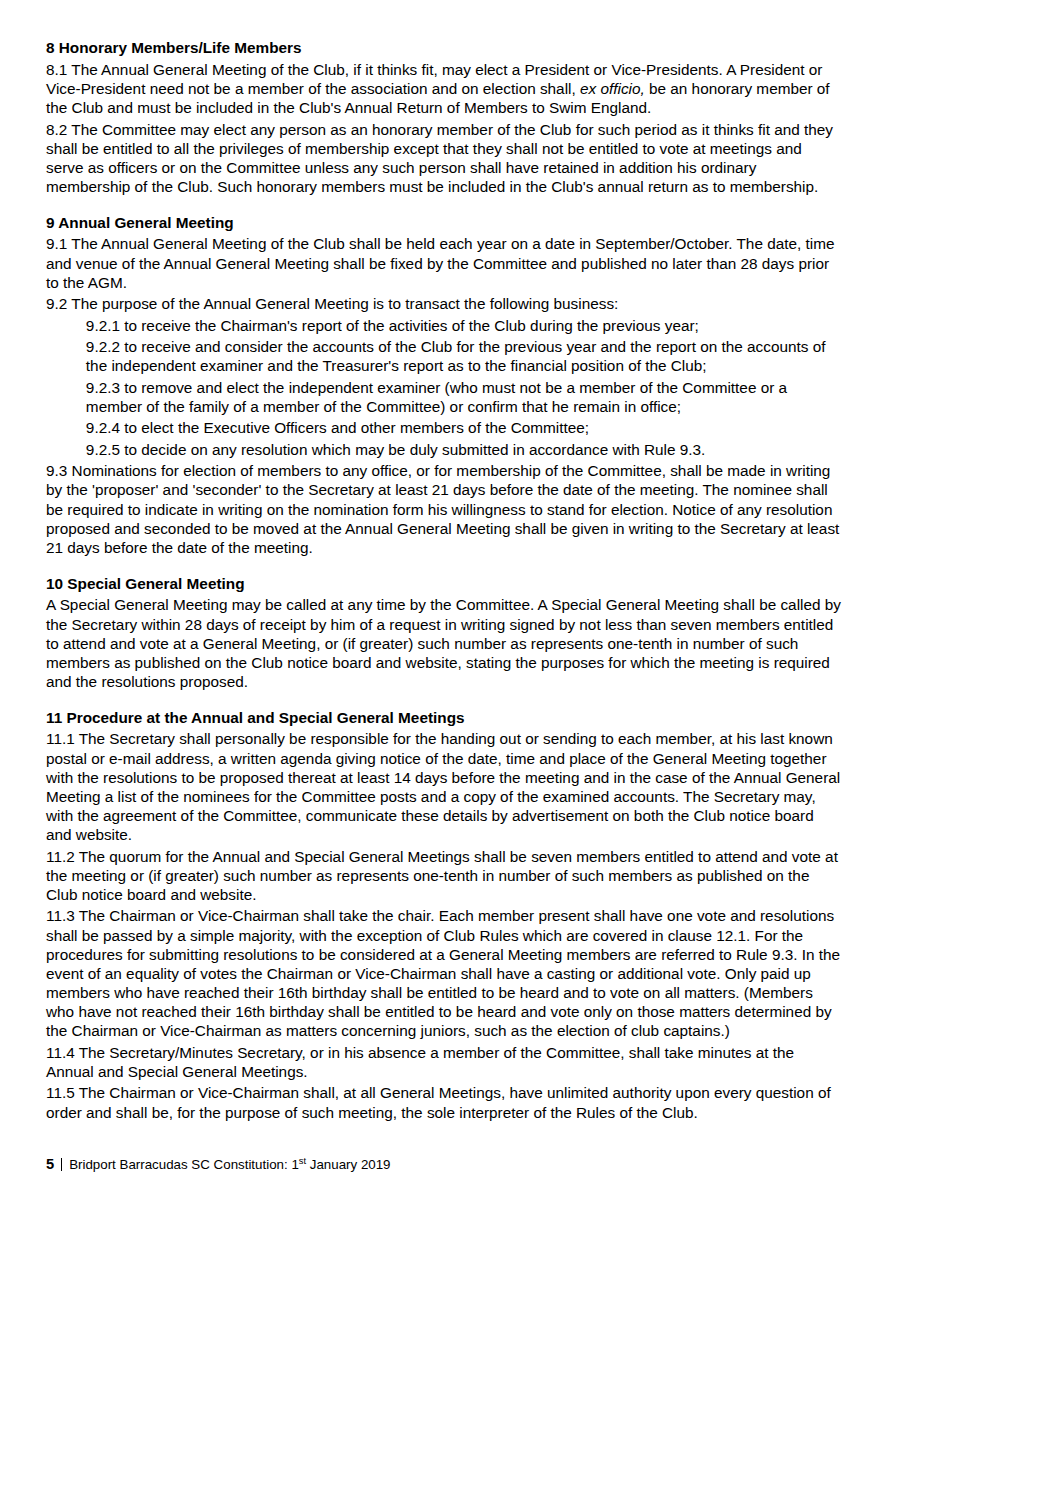8 Honorary Members/Life Members
8.1 The Annual General Meeting of the Club, if it thinks fit, may elect a President or Vice-Presidents. A President or Vice-President need not be a member of the association and on election shall, ex officio, be an honorary member of the Club and must be included in the Club's Annual Return of Members to Swim England.
8.2 The Committee may elect any person as an honorary member of the Club for such period as it thinks fit and they shall be entitled to all the privileges of membership except that they shall not be entitled to vote at meetings and serve as officers or on the Committee unless any such person shall have retained in addition his ordinary membership of the Club. Such honorary members must be included in the Club's annual return as to membership.
9 Annual General Meeting
9.1 The Annual General Meeting of the Club shall be held each year on a date in September/October. The date, time and venue of the Annual General Meeting shall be fixed by the Committee and published no later than 28 days prior to the AGM.
9.2 The purpose of the Annual General Meeting is to transact the following business:
9.2.1 to receive the Chairman's report of the activities of the Club during the previous year;
9.2.2 to receive and consider the accounts of the Club for the previous year and the report on the accounts of the independent examiner and the Treasurer's report as to the financial position of the Club;
9.2.3 to remove and elect the independent examiner (who must not be a member of the Committee or a member of the family of a member of the Committee) or confirm that he remain in office;
9.2.4 to elect the Executive Officers and other members of the Committee;
9.2.5 to decide on any resolution which may be duly submitted in accordance with Rule 9.3.
9.3 Nominations for election of members to any office, or for membership of the Committee, shall be made in writing by the 'proposer' and 'seconder' to the Secretary at least 21 days before the date of the meeting. The nominee shall be required to indicate in writing on the nomination form his willingness to stand for election. Notice of any resolution proposed and seconded to be moved at the Annual General Meeting shall be given in writing to the Secretary at least 21 days before the date of the meeting.
10 Special General Meeting
A Special General Meeting may be called at any time by the Committee. A Special General Meeting shall be called by the Secretary within 28 days of receipt by him of a request in writing signed by not less than seven members entitled to attend and vote at a General Meeting, or (if greater) such number as represents one-tenth in number of such members as published on the Club notice board and website, stating the purposes for which the meeting is required and the resolutions proposed.
11 Procedure at the Annual and Special General Meetings
11.1 The Secretary shall personally be responsible for the handing out or sending to each member, at his last known postal or e-mail address, a written agenda giving notice of the date, time and place of the General Meeting together with the resolutions to be proposed thereat at least 14 days before the meeting and in the case of the Annual General Meeting a list of the nominees for the Committee posts and a copy of the examined accounts. The Secretary may, with the agreement of the Committee, communicate these details by advertisement on both the Club notice board and website.
11.2 The quorum for the Annual and Special General Meetings shall be seven members entitled to attend and vote at the meeting or (if greater) such number as represents one-tenth in number of such members as published on the Club notice board and website.
11.3 The Chairman or Vice-Chairman shall take the chair. Each member present shall have one vote and resolutions shall be passed by a simple majority, with the exception of Club Rules which are covered in clause 12.1. For the procedures for submitting resolutions to be considered at a General Meeting members are referred to Rule 9.3. In the event of an equality of votes the Chairman or Vice-Chairman shall have a casting or additional vote. Only paid up members who have reached their 16th birthday shall be entitled to be heard and to vote on all matters. (Members who have not reached their 16th birthday shall be entitled to be heard and vote only on those matters determined by the Chairman or Vice-Chairman as matters concerning juniors, such as the election of club captains.)
11.4 The Secretary/Minutes Secretary, or in his absence a member of the Committee, shall take minutes at the Annual and Special General Meetings.
11.5 The Chairman or Vice-Chairman shall, at all General Meetings, have unlimited authority upon every question of order and shall be, for the purpose of such meeting, the sole interpreter of the Rules of the Club.
5 Bridport Barracudas SC Constitution: 1st January 2019